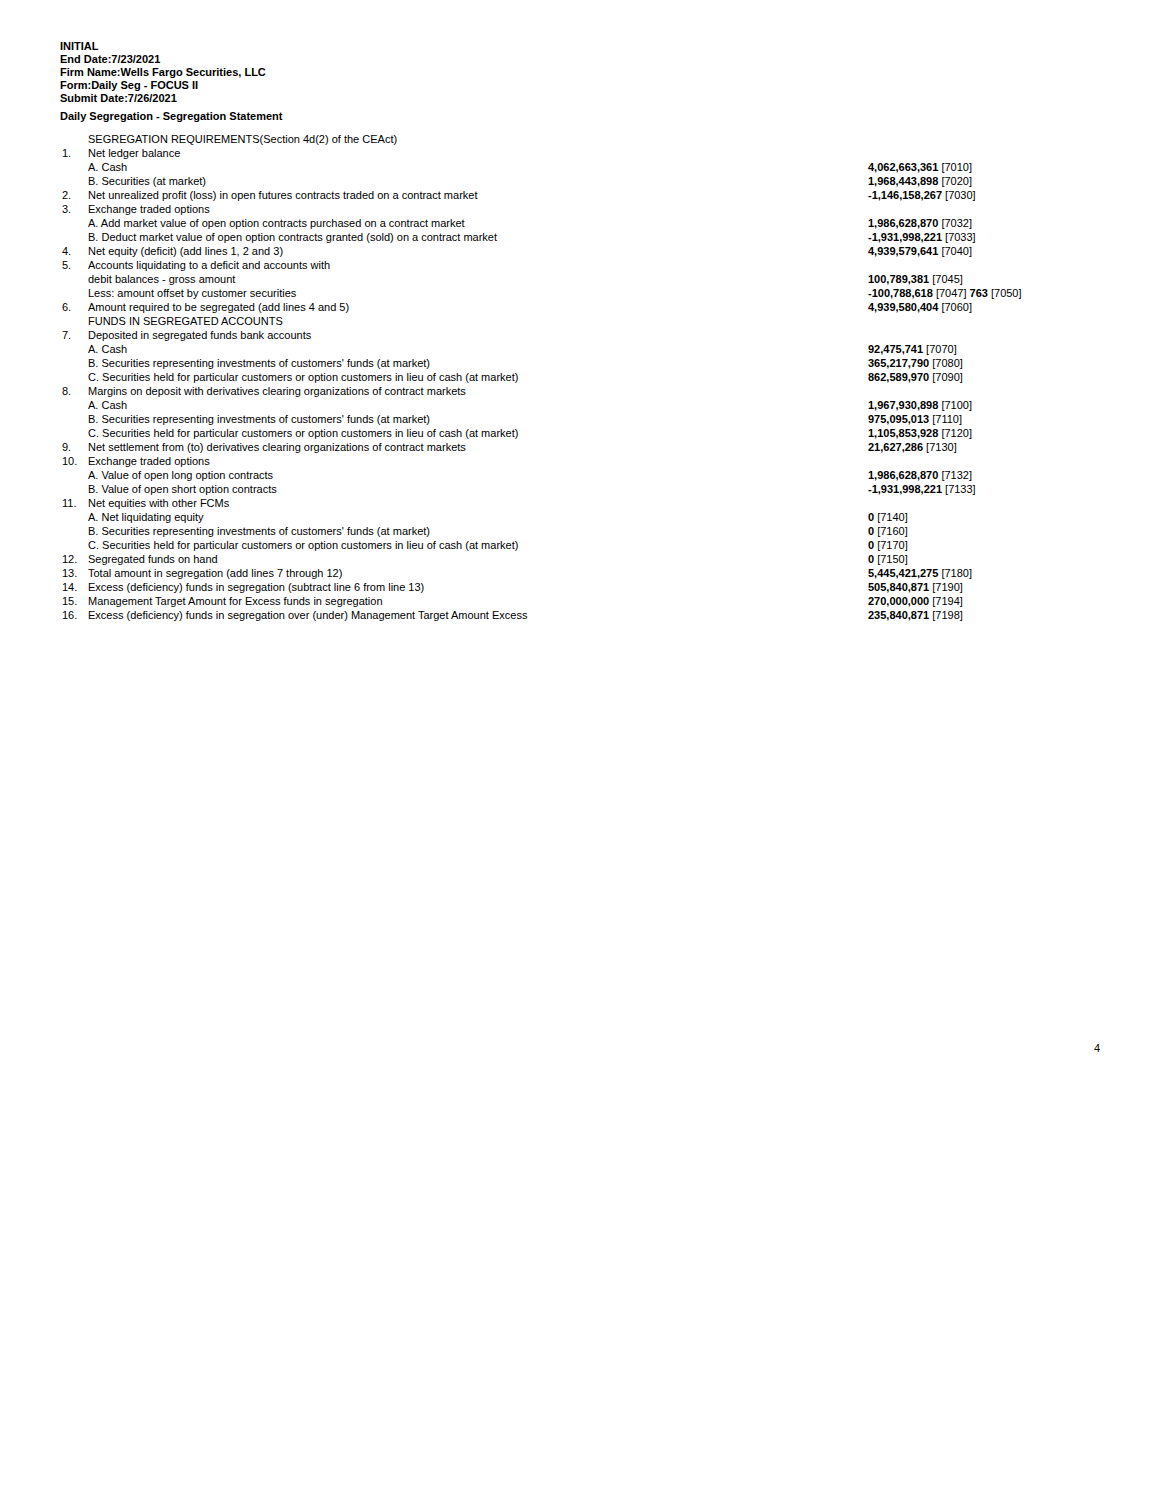INITIAL
End Date:7/23/2021
Firm Name:Wells Fargo Securities, LLC
Form:Daily Seg - FOCUS II
Submit Date:7/26/2021
Daily Segregation - Segregation Statement
| | SEGREGATION REQUIREMENTS(Section 4d(2) of the CEAct) | |
| 1. | Net ledger balance | |
| | A. Cash | 4,062,663,361 [7010] |
| | B. Securities (at market) | 1,968,443,898 [7020] |
| 2. | Net unrealized profit (loss) in open futures contracts traded on a contract market | -1,146,158,267 [7030] |
| 3. | Exchange traded options | |
| | A. Add market value of open option contracts purchased on a contract market | 1,986,628,870 [7032] |
| | B. Deduct market value of open option contracts granted (sold) on a contract market | -1,931,998,221 [7033] |
| 4. | Net equity (deficit) (add lines 1, 2 and 3) | 4,939,579,641 [7040] |
| 5. | Accounts liquidating to a deficit and accounts with | |
| | debit balances - gross amount | 100,789,381 [7045] |
| | Less: amount offset by customer securities | -100,788,618 [7047] 763 [7050] |
| 6. | Amount required to be segregated (add lines 4 and 5) | 4,939,580,404 [7060] |
| | FUNDS IN SEGREGATED ACCOUNTS | |
| 7. | Deposited in segregated funds bank accounts | |
| | A. Cash | 92,475,741 [7070] |
| | B. Securities representing investments of customers' funds (at market) | 365,217,790 [7080] |
| | C. Securities held for particular customers or option customers in lieu of cash (at market) | 862,589,970 [7090] |
| 8. | Margins on deposit with derivatives clearing organizations of contract markets | |
| | A. Cash | 1,967,930,898 [7100] |
| | B. Securities representing investments of customers' funds (at market) | 975,095,013 [7110] |
| | C. Securities held for particular customers or option customers in lieu of cash (at market) | 1,105,853,928 [7120] |
| 9. | Net settlement from (to) derivatives clearing organizations of contract markets | 21,627,286 [7130] |
| 10. | Exchange traded options | |
| | A. Value of open long option contracts | 1,986,628,870 [7132] |
| | B. Value of open short option contracts | -1,931,998,221 [7133] |
| 11. | Net equities with other FCMs | |
| | A. Net liquidating equity | 0 [7140] |
| | B. Securities representing investments of customers' funds (at market) | 0 [7160] |
| | C. Securities held for particular customers or option customers in lieu of cash (at market) | 0 [7170] |
| 12. | Segregated funds on hand | 0 [7150] |
| 13. | Total amount in segregation (add lines 7 through 12) | 5,445,421,275 [7180] |
| 14. | Excess (deficiency) funds in segregation (subtract line 6 from line 13) | 505,840,871 [7190] |
| 15. | Management Target Amount for Excess funds in segregation | 270,000,000 [7194] |
| 16. | Excess (deficiency) funds in segregation over (under) Management Target Amount Excess | 235,840,871 [7198] |
4